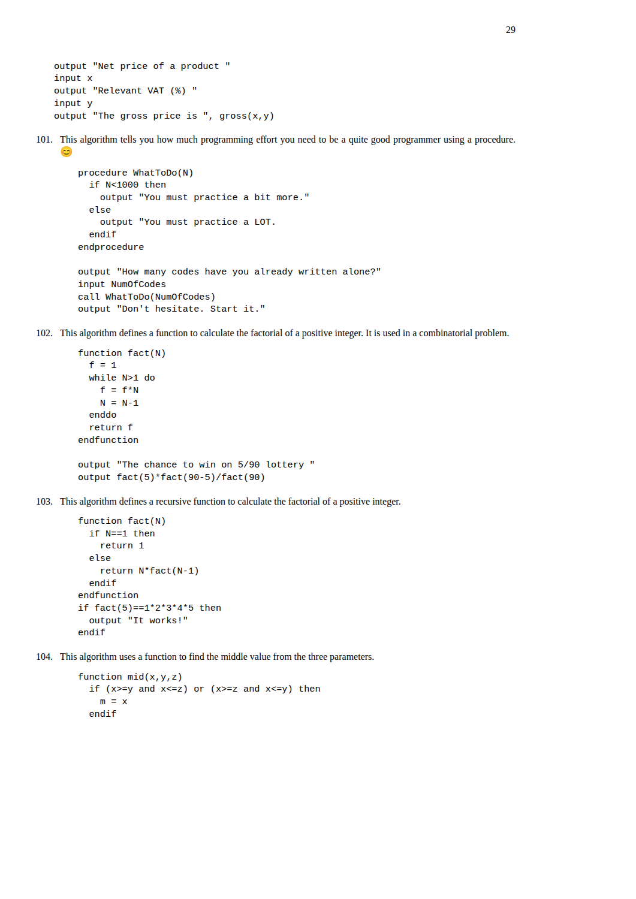29
output "Net price of a product "
input x
output "Relevant VAT (%) "
input y
output "The gross price is ", gross(x,y)
101.
This algorithm tells you how much programming effort you need to be a quite good programmer using a procedure. 😊
procedure WhatToDo(N)
  if N<1000 then
    output "You must practice a bit more."
  else
    output "You must practice a LOT.
  endif
endprocedure

output "How many codes have you already written alone?"
input NumOfCodes
call WhatToDo(NumOfCodes)
output "Don't hesitate. Start it."
102.
This algorithm defines a function to calculate the factorial of a positive integer. It is used in a combinatorial problem.
function fact(N)
  f = 1
  while N>1 do
    f = f*N
    N = N-1
  enddo
  return f
endfunction

output "The chance to win on 5/90 lottery "
output fact(5)*fact(90-5)/fact(90)
103.
This algorithm defines a recursive function to calculate the factorial of a positive integer.
function fact(N)
  if N==1 then
    return 1
  else
    return N*fact(N-1)
  endif
endfunction
if fact(5)==1*2*3*4*5 then
  output "It works!"
endif
104.
This algorithm uses a function to find the middle value from the three parameters.
function mid(x,y,z)
  if (x>=y and x<=z) or (x>=z and x<=y) then
    m = x
  endif